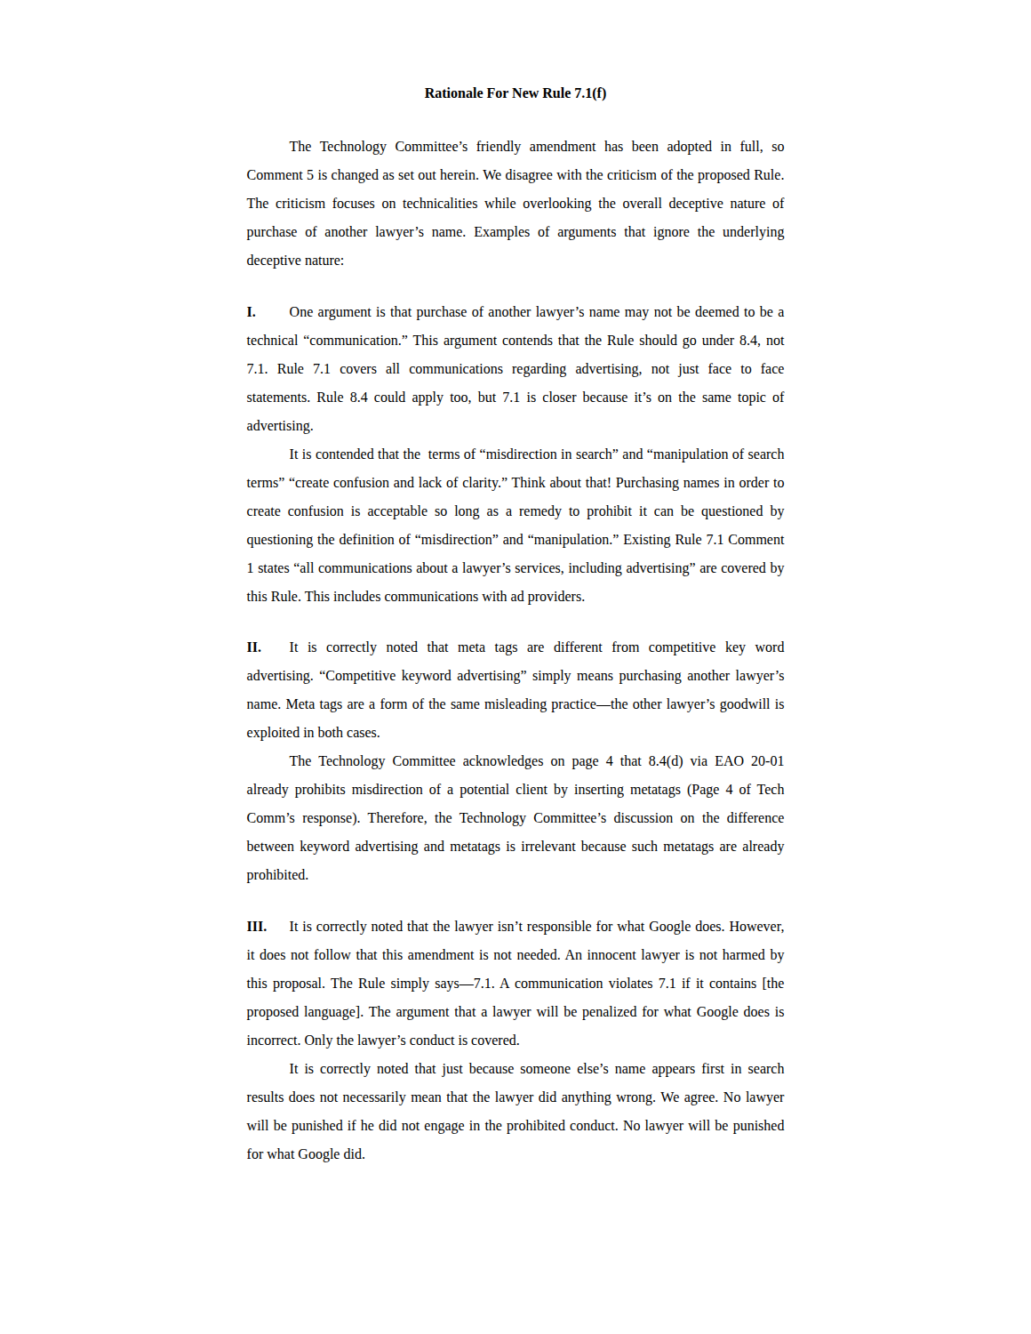Rationale For New Rule 7.1(f)
The Technology Committee’s friendly amendment has been adopted in full, so Comment 5 is changed as set out herein. We disagree with the criticism of the proposed Rule. The criticism focuses on technicalities while overlooking the overall deceptive nature of purchase of another lawyer’s name. Examples of arguments that ignore the underlying deceptive nature:
I. One argument is that purchase of another lawyer’s name may not be deemed to be a technical “communication.” This argument contends that the Rule should go under 8.4, not 7.1. Rule 7.1 covers all communications regarding advertising, not just face to face statements. Rule 8.4 could apply too, but 7.1 is closer because it’s on the same topic of advertising.
It is contended that the terms of “misdirection in search” and “manipulation of search terms” “create confusion and lack of clarity.” Think about that! Purchasing names in order to create confusion is acceptable so long as a remedy to prohibit it can be questioned by questioning the definition of “misdirection” and “manipulation.” Existing Rule 7.1 Comment 1 states “all communications about a lawyer’s services, including advertising” are covered by this Rule. This includes communications with ad providers.
II. It is correctly noted that meta tags are different from competitive key word advertising. “Competitive keyword advertising” simply means purchasing another lawyer’s name. Meta tags are a form of the same misleading practice—the other lawyer’s goodwill is exploited in both cases.
The Technology Committee acknowledges on page 4 that 8.4(d) via EAO 20-01 already prohibits misdirection of a potential client by inserting metatags (Page 4 of Tech Comm’s response). Therefore, the Technology Committee’s discussion on the difference between keyword advertising and metatags is irrelevant because such metatags are already prohibited.
III. It is correctly noted that the lawyer isn’t responsible for what Google does. However, it does not follow that this amendment is not needed. An innocent lawyer is not harmed by this proposal. The Rule simply says—7.1. A communication violates 7.1 if it contains [the proposed language]. The argument that a lawyer will be penalized for what Google does is incorrect. Only the lawyer’s conduct is covered.
It is correctly noted that just because someone else’s name appears first in search results does not necessarily mean that the lawyer did anything wrong. We agree. No lawyer will be punished if he did not engage in the prohibited conduct. No lawyer will be punished for what Google did.